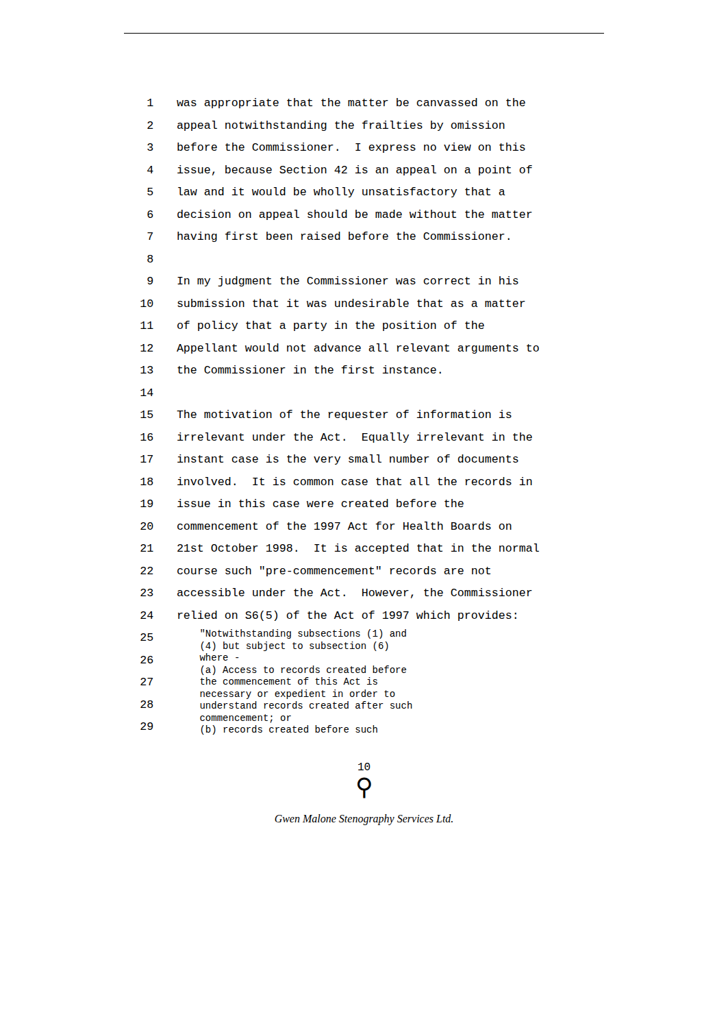1
2
3
4
5
6
7
8
9
10
11
12
13
14
15
16
17
18
19
20
21
22
23
24
25
26
27
28
29
was appropriate that the matter be canvassed on the
appeal notwithstanding the frailties by omission
before the Commissioner. I express no view on this
issue, because Section 42 is an appeal on a point of
law and it would be wholly unsatisfactory that a
decision on appeal should be made without the matter
having first been raised before the Commissioner.
In my judgment the Commissioner was correct in his
submission that it was undesirable that as a matter
of policy that a party in the position of the
Appellant would not advance all relevant arguments to
the Commissioner in the first instance.
The motivation of the requester of information is
irrelevant under the Act. Equally irrelevant in the
instant case is the very small number of documents
involved. It is common case that all the records in
issue in this case were created before the
commencement of the 1997 Act for Health Boards on
21st October 1998. It is accepted that in the normal
course such "pre-commencement" records are not
accessible under the Act. However, the Commissioner
relied on S6(5) of the Act of 1997 which provides:
"Notwithstanding subsections (1) and
(4) but subject to subsection (6)
where -
(a) Access to records created before
the commencement of this Act is
necessary or expedient in order to
understand records created after such
commencement; or
(b) records created before such
10
⚲
Gwen Malone Stenography Services Ltd.